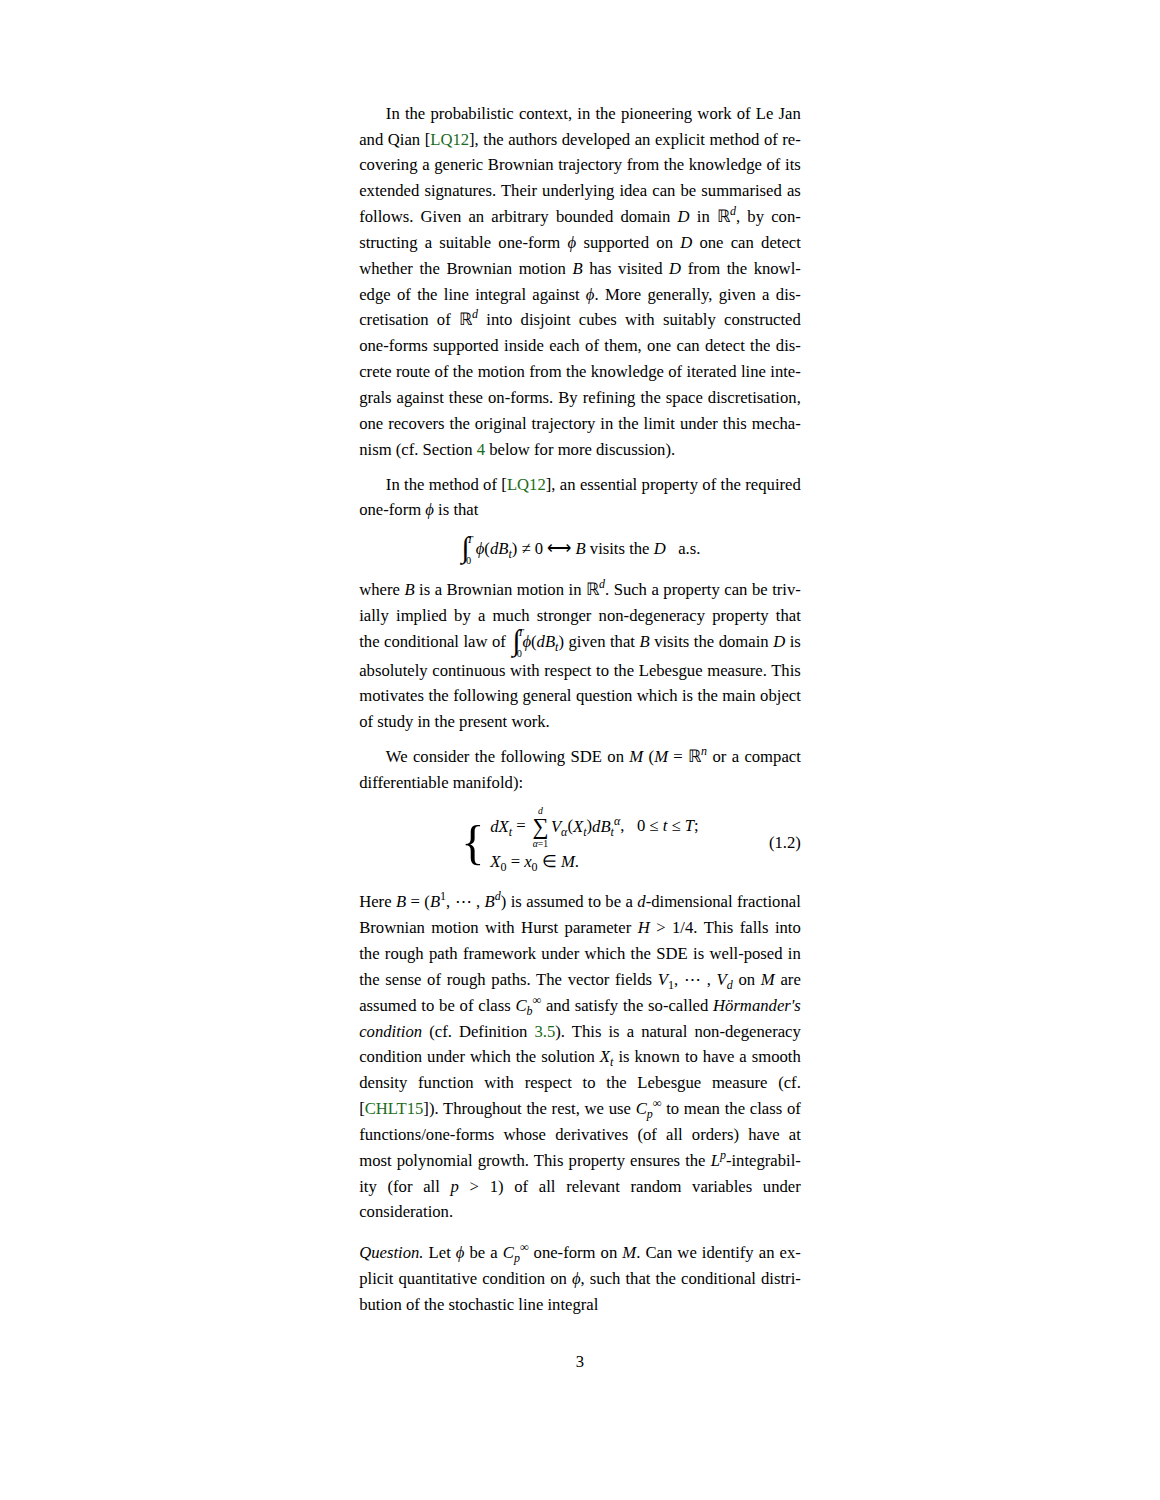In the probabilistic context, in the pioneering work of Le Jan and Qian [LQ12], the authors developed an explicit method of recovering a generic Brownian trajectory from the knowledge of its extended signatures. Their underlying idea can be summarised as follows. Given an arbitrary bounded domain D in ℝd, by constructing a suitable one-form ϕ supported on D one can detect whether the Brownian motion B has visited D from the knowledge of the line integral against ϕ. More generally, given a discretisation of ℝd into disjoint cubes with suitably constructed one-forms supported inside each of them, one can detect the discrete route of the motion from the knowledge of iterated line integrals against these on-forms. By refining the space discretisation, one recovers the original trajectory in the limit under this mechanism (cf. Section 4 below for more discussion).
In the method of [LQ12], an essential property of the required one-form ϕ is that
∫0 T ϕ(dBt) ≠ 0 ⟷ B visits the D a.s.
where B is a Brownian motion in ℝd. Such a property can be trivially implied by a much stronger non-degeneracy property that the conditional law of ∫0 T ϕ(dBt) given that B visits the domain D is absolutely continuous with respect to the Lebesgue measure. This motivates the following general question which is the main object of study in the present work.
We consider the following SDE on M (M = ℝn or a compact differentiable manifold):
{
dXt = ∑α=1 d Vα(Xt)dBtα, 0 ≤ t ≤ T;
X0 = x0 ∈ M.
(1.2)
Here B = (B1, ⋯ , Bd) is assumed to be a d-dimensional fractional Brownian motion with Hurst parameter H > 1/4. This falls into the rough path framework under which the SDE is well-posed in the sense of rough paths. The vector fields V1, ⋯ , Vd on M are assumed to be of class Cb∞ and satisfy the so-called Hörmander's condition (cf. Definition 3.5). This is a natural non-degeneracy condition under which the solution Xt is known to have a smooth density function with respect to the Lebesgue measure (cf. [CHLT15]). Throughout the rest, we use Cp∞ to mean the class of functions/one-forms whose derivatives (of all orders) have at most polynomial growth. This property ensures the Lp-integrability (for all p > 1) of all relevant random variables under consideration.
Question. Let ϕ be a Cp∞ one-form on M. Can we identify an explicit quantitative condition on ϕ, such that the conditional distribution of the stochastic line integral
3